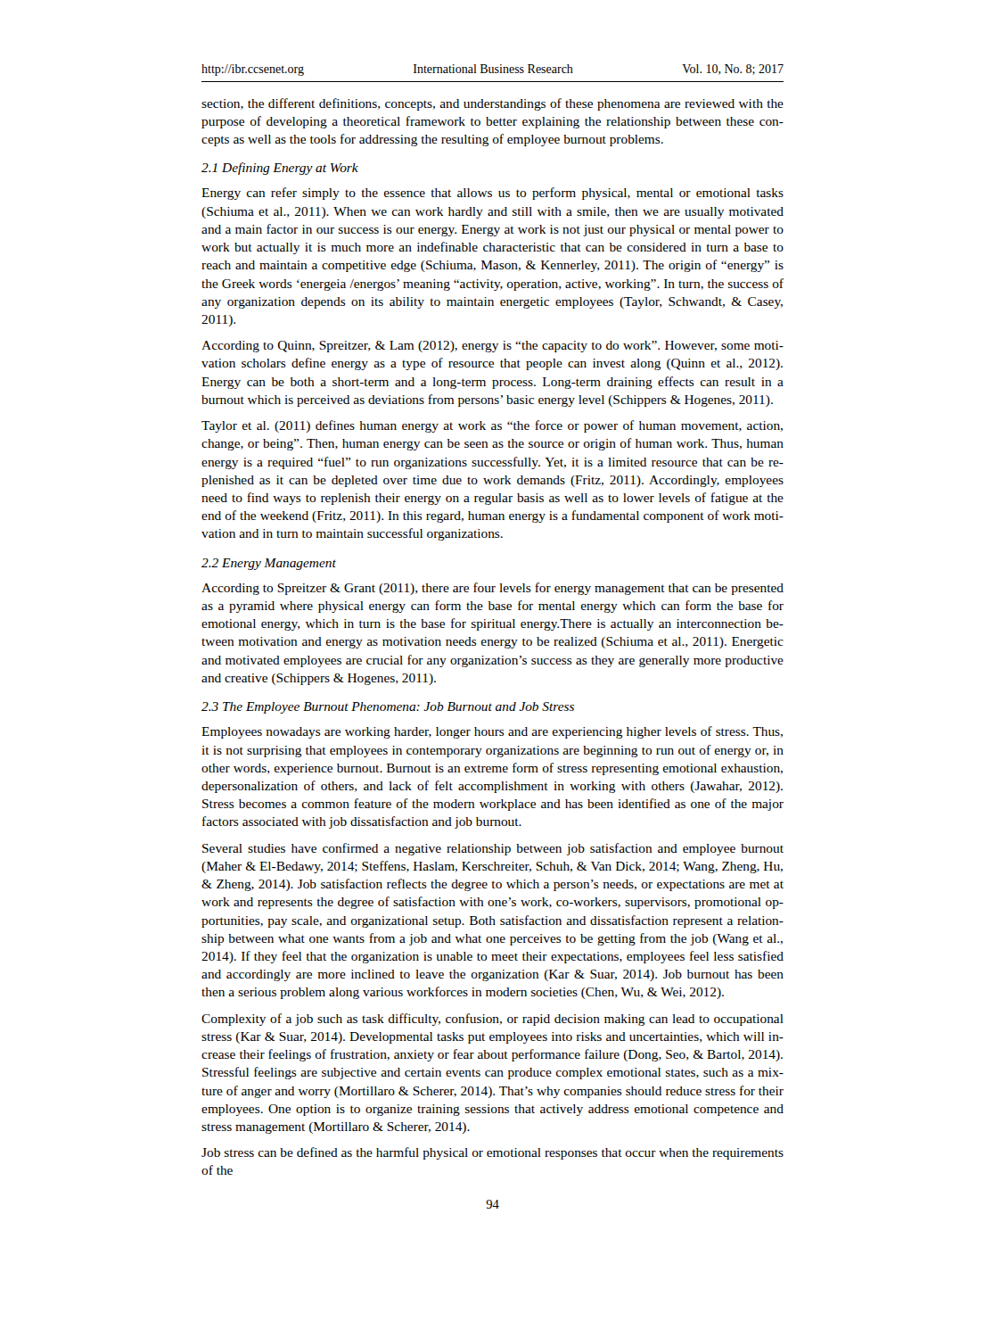http://ibr.ccsenet.org
International Business Research
Vol. 10, No. 8; 2017
section, the different definitions, concepts, and understandings of these phenomena are reviewed with the purpose of developing a theoretical framework to better explaining the relationship between these concepts as well as the tools for addressing the resulting of employee burnout problems.
2.1 Defining Energy at Work
Energy can refer simply to the essence that allows us to perform physical, mental or emotional tasks (Schiuma et al., 2011). When we can work hardly and still with a smile, then we are usually motivated and a main factor in our success is our energy. Energy at work is not just our physical or mental power to work but actually it is much more an indefinable characteristic that can be considered in turn a base to reach and maintain a competitive edge (Schiuma, Mason, & Kennerley, 2011). The origin of “energy” is the Greek words ‘energeia /energos’ meaning “activity, operation, active, working”. In turn, the success of any organization depends on its ability to maintain energetic employees (Taylor, Schwandt, & Casey, 2011).
According to Quinn, Spreitzer, & Lam (2012), energy is “the capacity to do work”. However, some motivation scholars define energy as a type of resource that people can invest along (Quinn et al., 2012). Energy can be both a short-term and a long-term process. Long-term draining effects can result in a burnout which is perceived as deviations from persons’ basic energy level (Schippers & Hogenes, 2011).
Taylor et al. (2011) defines human energy at work as “the force or power of human movement, action, change, or being”. Then, human energy can be seen as the source or origin of human work. Thus, human energy is a required “fuel” to run organizations successfully. Yet, it is a limited resource that can be replenished as it can be depleted over time due to work demands (Fritz, 2011). Accordingly, employees need to find ways to replenish their energy on a regular basis as well as to lower levels of fatigue at the end of the weekend (Fritz, 2011). In this regard, human energy is a fundamental component of work motivation and in turn to maintain successful organizations.
2.2 Energy Management
According to Spreitzer & Grant (2011), there are four levels for energy management that can be presented as a pyramid where physical energy can form the base for mental energy which can form the base for emotional energy, which in turn is the base for spiritual energy.There is actually an interconnection between motivation and energy as motivation needs energy to be realized (Schiuma et al., 2011). Energetic and motivated employees are crucial for any organization’s success as they are generally more productive and creative (Schippers & Hogenes, 2011).
2.3 The Employee Burnout Phenomena: Job Burnout and Job Stress
Employees nowadays are working harder, longer hours and are experiencing higher levels of stress. Thus, it is not surprising that employees in contemporary organizations are beginning to run out of energy or, in other words, experience burnout. Burnout is an extreme form of stress representing emotional exhaustion, depersonalization of others, and lack of felt accomplishment in working with others (Jawahar, 2012). Stress becomes a common feature of the modern workplace and has been identified as one of the major factors associated with job dissatisfaction and job burnout.
Several studies have confirmed a negative relationship between job satisfaction and employee burnout (Maher & El-Bedawy, 2014; Steffens, Haslam, Kerschreiter, Schuh, & Van Dick, 2014; Wang, Zheng, Hu, & Zheng, 2014). Job satisfaction reflects the degree to which a person’s needs, or expectations are met at work and represents the degree of satisfaction with one’s work, co-workers, supervisors, promotional opportunities, pay scale, and organizational setup. Both satisfaction and dissatisfaction represent a relationship between what one wants from a job and what one perceives to be getting from the job (Wang et al., 2014). If they feel that the organization is unable to meet their expectations, employees feel less satisfied and accordingly are more inclined to leave the organization (Kar & Suar, 2014). Job burnout has been then a serious problem along various workforces in modern societies (Chen, Wu, & Wei, 2012).
Complexity of a job such as task difficulty, confusion, or rapid decision making can lead to occupational stress (Kar & Suar, 2014). Developmental tasks put employees into risks and uncertainties, which will increase their feelings of frustration, anxiety or fear about performance failure (Dong, Seo, & Bartol, 2014). Stressful feelings are subjective and certain events can produce complex emotional states, such as a mixture of anger and worry (Mortillaro & Scherer, 2014). That’s why companies should reduce stress for their employees. One option is to organize training sessions that actively address emotional competence and stress management (Mortillaro & Scherer, 2014).
Job stress can be defined as the harmful physical or emotional responses that occur when the requirements of the
94